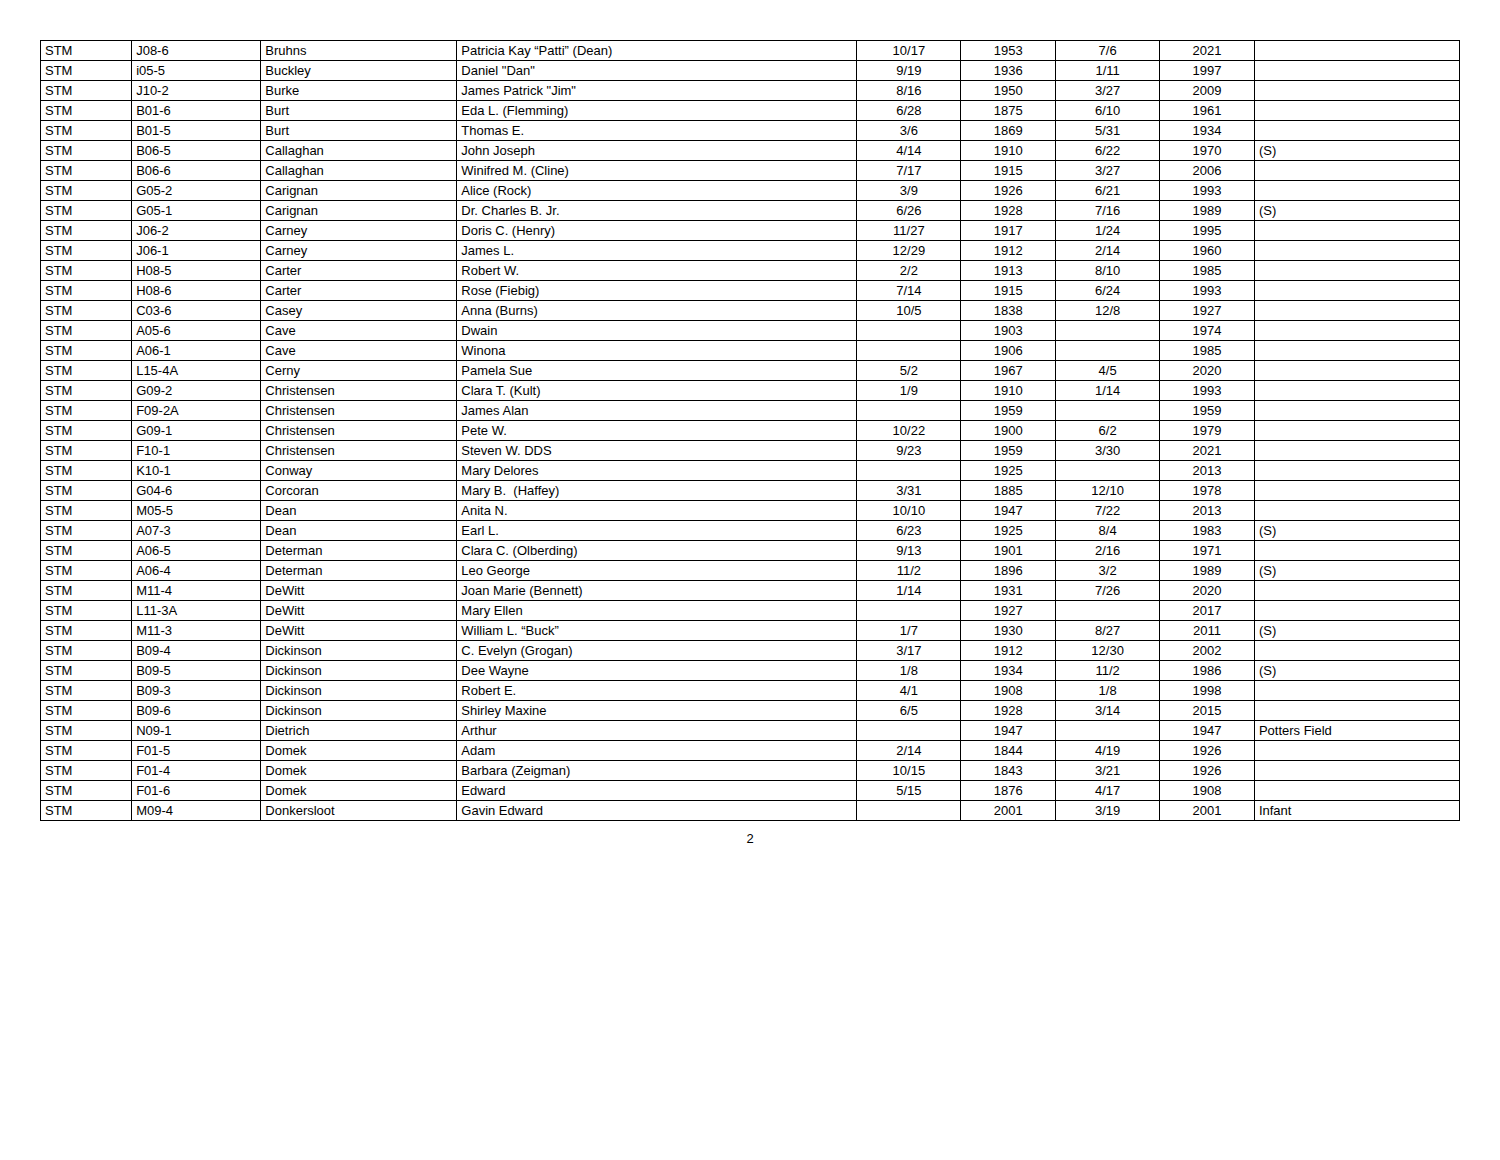| STM | J08-6 | Bruhns | Patricia Kay “Patti” (Dean) | 10/17 | 1953 | 7/6 | 2021 | |
| STM | i05-5 | Buckley | Daniel "Dan" | 9/19 | 1936 | 1/11 | 1997 | |
| STM | J10-2 | Burke | James Patrick "Jim" | 8/16 | 1950 | 3/27 | 2009 | |
| STM | B01-6 | Burt | Eda L. (Flemming) | 6/28 | 1875 | 6/10 | 1961 | |
| STM | B01-5 | Burt | Thomas E. | 3/6 | 1869 | 5/31 | 1934 | |
| STM | B06-5 | Callaghan | John Joseph | 4/14 | 1910 | 6/22 | 1970 | (S) |
| STM | B06-6 | Callaghan | Winifred M. (Cline) | 7/17 | 1915 | 3/27 | 2006 | |
| STM | G05-2 | Carignan | Alice (Rock) | 3/9 | 1926 | 6/21 | 1993 | |
| STM | G05-1 | Carignan | Dr. Charles B. Jr. | 6/26 | 1928 | 7/16 | 1989 | (S) |
| STM | J06-2 | Carney | Doris C. (Henry) | 11/27 | 1917 | 1/24 | 1995 | |
| STM | J06-1 | Carney | James L. | 12/29 | 1912 | 2/14 | 1960 | |
| STM | H08-5 | Carter | Robert W. | 2/2 | 1913 | 8/10 | 1985 | |
| STM | H08-6 | Carter | Rose (Fiebig) | 7/14 | 1915 | 6/24 | 1993 | |
| STM | C03-6 | Casey | Anna (Burns) | 10/5 | 1838 | 12/8 | 1927 | |
| STM | A05-6 | Cave | Dwain | | 1903 | | 1974 | |
| STM | A06-1 | Cave | Winona | | 1906 | | 1985 | |
| STM | L15-4A | Cerny | Pamela Sue | 5/2 | 1967 | 4/5 | 2020 | |
| STM | G09-2 | Christensen | Clara T. (Kult) | 1/9 | 1910 | 1/14 | 1993 | |
| STM | F09-2A | Christensen | James Alan | | 1959 | | 1959 | |
| STM | G09-1 | Christensen | Pete W. | 10/22 | 1900 | 6/2 | 1979 | |
| STM | F10-1 | Christensen | Steven W. DDS | 9/23 | 1959 | 3/30 | 2021 | |
| STM | K10-1 | Conway | Mary Delores | | 1925 | | 2013 | |
| STM | G04-6 | Corcoran | Mary B. (Haffey) | 3/31 | 1885 | 12/10 | 1978 | |
| STM | M05-5 | Dean | Anita N. | 10/10 | 1947 | 7/22 | 2013 | |
| STM | A07-3 | Dean | Earl L. | 6/23 | 1925 | 8/4 | 1983 | (S) |
| STM | A06-5 | Determan | Clara C. (Olberding) | 9/13 | 1901 | 2/16 | 1971 | |
| STM | A06-4 | Determan | Leo George | 11/2 | 1896 | 3/2 | 1989 | (S) |
| STM | M11-4 | DeWitt | Joan Marie (Bennett) | 1/14 | 1931 | 7/26 | 2020 | |
| STM | L11-3A | DeWitt | Mary Ellen | | 1927 | | 2017 | |
| STM | M11-3 | DeWitt | William L. “Buck” | 1/7 | 1930 | 8/27 | 2011 | (S) |
| STM | B09-4 | Dickinson | C. Evelyn (Grogan) | 3/17 | 1912 | 12/30 | 2002 | |
| STM | B09-5 | Dickinson | Dee Wayne | 1/8 | 1934 | 11/2 | 1986 | (S) |
| STM | B09-3 | Dickinson | Robert E. | 4/1 | 1908 | 1/8 | 1998 | |
| STM | B09-6 | Dickinson | Shirley Maxine | 6/5 | 1928 | 3/14 | 2015 | |
| STM | N09-1 | Dietrich | Arthur | | 1947 | | 1947 | Potters Field |
| STM | F01-5 | Domek | Adam | 2/14 | 1844 | 4/19 | 1926 | |
| STM | F01-4 | Domek | Barbara (Zeigman) | 10/15 | 1843 | 3/21 | 1926 | |
| STM | F01-6 | Domek | Edward | 5/15 | 1876 | 4/17 | 1908 | |
| STM | M09-4 | Donkersloot | Gavin Edward | | 2001 | 3/19 | 2001 | Infant |
2